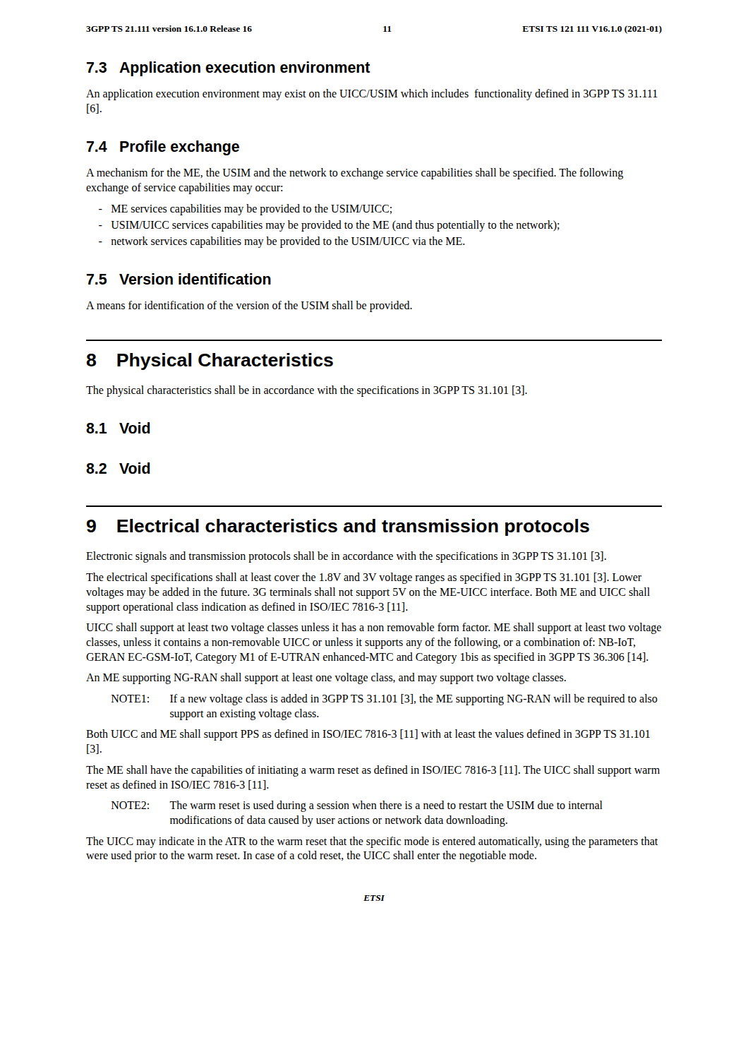3GPP TS 21.111 version 16.1.0 Release 16
11
ETSI TS 121 111 V16.1.0 (2021-01)
7.3 Application execution environment
An application execution environment may exist on the UICC/USIM which includes functionality defined in 3GPP TS 31.111 [6].
7.4 Profile exchange
A mechanism for the ME, the USIM and the network to exchange service capabilities shall be specified. The following exchange of service capabilities may occur:
ME services capabilities may be provided to the USIM/UICC;
USIM/UICC services capabilities may be provided to the ME (and thus potentially to the network);
network services capabilities may be provided to the USIM/UICC via the ME.
7.5 Version identification
A means for identification of the version of the USIM shall be provided.
8 Physical Characteristics
The physical characteristics shall be in accordance with the specifications in 3GPP TS 31.101 [3].
8.1 Void
8.2 Void
9 Electrical characteristics and transmission protocols
Electronic signals and transmission protocols shall be in accordance with the specifications in 3GPP TS 31.101 [3].
The electrical specifications shall at least cover the 1.8V and 3V voltage ranges as specified in 3GPP TS 31.101 [3]. Lower voltages may be added in the future. 3G terminals shall not support 5V on the ME-UICC interface. Both ME and UICC shall support operational class indication as defined in ISO/IEC 7816-3 [11].
UICC shall support at least two voltage classes unless it has a non removable form factor. ME shall support at least two voltage classes, unless it contains a non-removable UICC or unless it supports any of the following, or a combination of: NB-IoT, GERAN EC-GSM-IoT, Category M1 of E-UTRAN enhanced-MTC and Category 1bis as specified in 3GPP TS 36.306 [14].
An ME supporting NG-RAN shall support at least one voltage class, and may support two voltage classes.
NOTE1:
If a new voltage class is added in 3GPP TS 31.101 [3], the ME supporting NG-RAN will be required to also support an existing voltage class.
Both UICC and ME shall support PPS as defined in ISO/IEC 7816-3 [11] with at least the values defined in 3GPP TS 31.101 [3].
The ME shall have the capabilities of initiating a warm reset as defined in ISO/IEC 7816-3 [11]. The UICC shall support warm reset as defined in ISO/IEC 7816-3 [11].
NOTE2:
The warm reset is used during a session when there is a need to restart the USIM due to internal modifications of data caused by user actions or network data downloading.
The UICC may indicate in the ATR to the warm reset that the specific mode is entered automatically, using the parameters that were used prior to the warm reset. In case of a cold reset, the UICC shall enter the negotiable mode.
ETSI